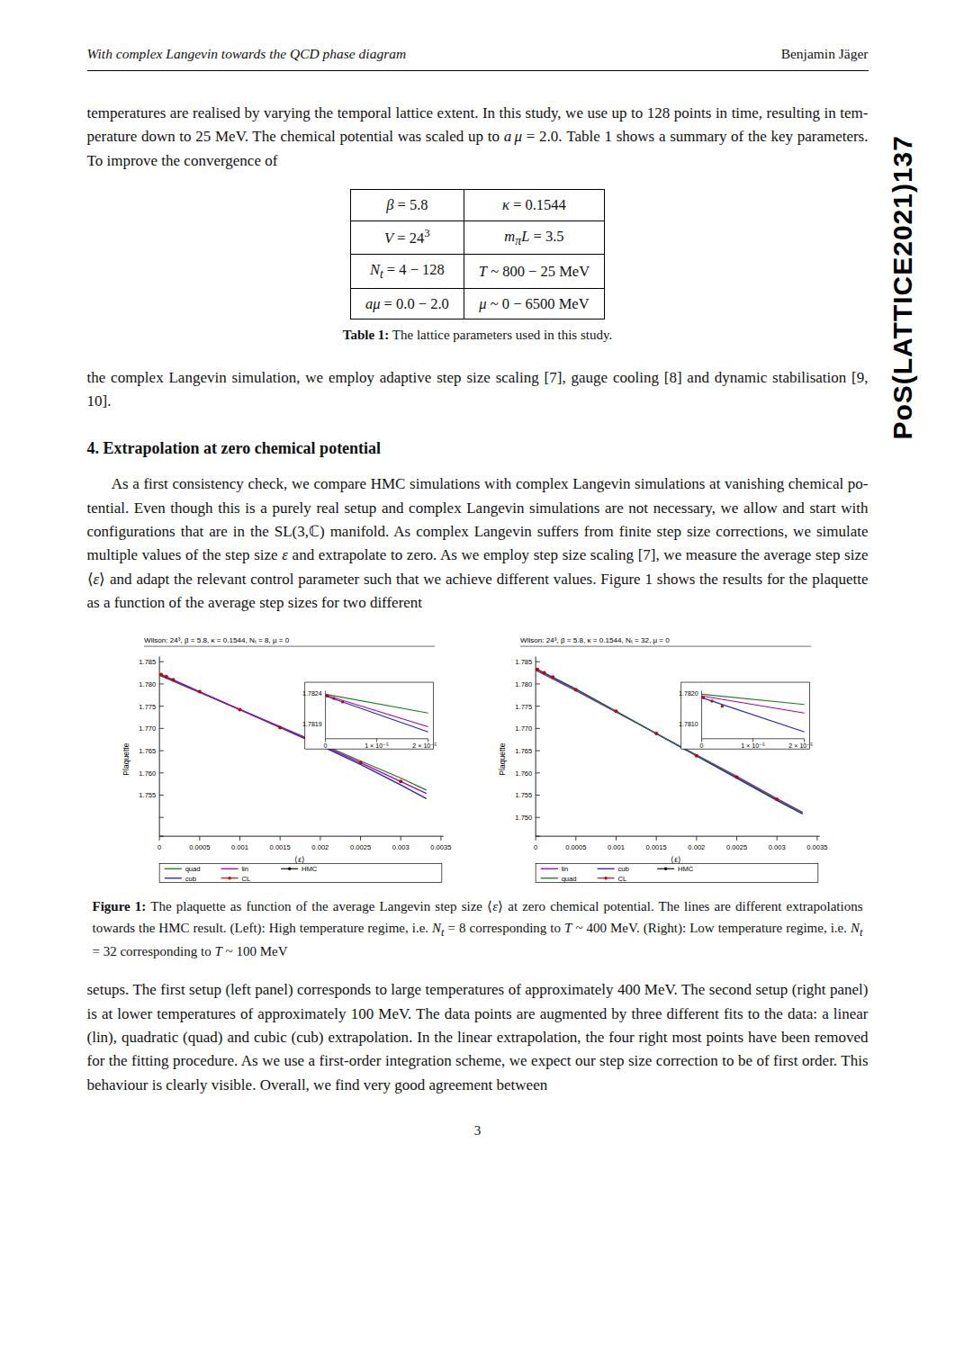PoS(LATTICE2021)137
With complex Langevin towards the QCD phase diagram
Benjamin Jäger
temperatures are realised by varying the temporal lattice extent. In this study, we use up to 128 points in time, resulting in temperature down to 25 MeV. The chemical potential was scaled up to a μ = 2.0. Table 1 shows a summary of the key parameters. To improve the convergence of
| β = 5.8 | κ = 0.1544 |
| V = 24 3 | m π L = 3.5 |
| N t = 4 − 128 | T ~ 800 − 25 MeV |
| aμ = 0.0 − 2.0 | μ ~ 0 − 6500 MeV |
Table 1: The lattice parameters used in this study.
the complex Langevin simulation, we employ adaptive step size scaling [7], gauge cooling [8] and dynamic stabilisation [9, 10].
4. Extrapolation at zero chemical potential
As a first consistency check, we compare HMC simulations with complex Langevin simulations at vanishing chemical potential. Even though this is a purely real setup and complex Langevin simulations are not necessary, we allow and start with configurations that are in the SL(3,ℂ) manifold. As complex Langevin suffers from finite step size corrections, we simulate multiple values of the step size ε and extrapolate to zero. As we employ step size scaling [7], we measure the average step size ⟨ε⟩ and adapt the relevant control parameter such that we achieve different values. Figure 1 shows the results for the plaquette as a function of the average step sizes for two different
Wilson: 24³, β = 5.8, κ = 0.1544, Nₜ = 8, μ = 0 1.785 1.780 1.775 1.770 1.765 1.760 1.755 Plaquette 0 0.0005 0.001 0.0015 0.002 0.0025 0.003 0.0035 ⟨ε⟩ 1.7824 1.7819 0 1 × 10⁻⁵ 2 × 10⁻⁵ quad lin HMC cub CL
Wilson: 24³, β = 5.8, κ = 0.1544, Nₜ = 32, μ = 0 1.785 1.780 1.775 1.770 1.765 1.760 1.755 1.750 Plaquette 0 0.0005 0.001 0.0015 0.002 0.0025 0.003 0.0035 ⟨ε⟩ 1.7820 1.7810 0 1 × 10⁻⁵ 2 × 10⁻⁵ lin cub HMC quad CL
Figure 1: The plaquette as function of the average Langevin step size ⟨ε⟩ at zero chemical potential. The lines are different extrapolations towards the HMC result. (Left): High temperature regime, i.e. Nt = 8 corresponding to T ~ 400 MeV. (Right): Low temperature regime, i.e. Nt = 32 corresponding to T ~ 100 MeV
setups. The first setup (left panel) corresponds to large temperatures of approximately 400 MeV. The second setup (right panel) is at lower temperatures of approximately 100 MeV. The data points are augmented by three different fits to the data: a linear (lin), quadratic (quad) and cubic (cub) extrapolation. In the linear extrapolation, the four right most points have been removed for the fitting procedure. As we use a first-order integration scheme, we expect our step size correction to be of first order. This behaviour is clearly visible. Overall, we find very good agreement between
3